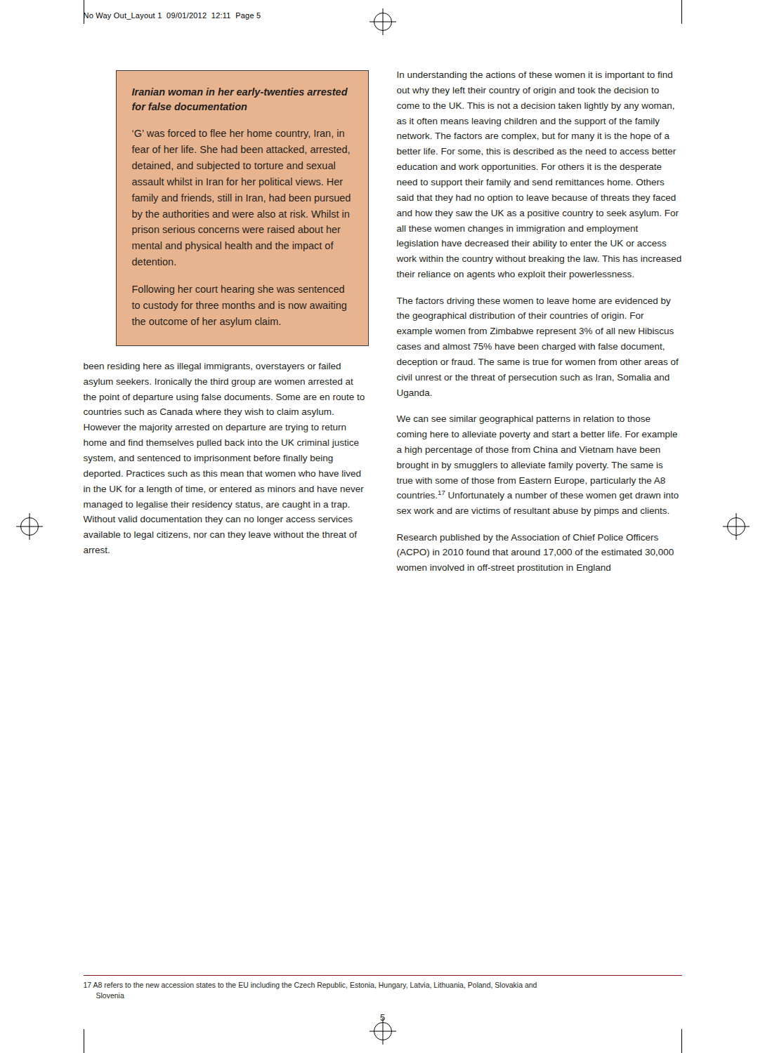No Way Out_Layout 1 09/01/2012 12:11 Page 5
Iranian woman in her early-twenties arrested for false documentation
‘G’ was forced to flee her home country, Iran, in fear of her life. She had been attacked, arrested, detained, and subjected to torture and sexual assault whilst in Iran for her political views. Her family and friends, still in Iran, had been pursued by the authorities and were also at risk. Whilst in prison serious concerns were raised about her mental and physical health and the impact of detention.
Following her court hearing she was sentenced to custody for three months and is now awaiting the outcome of her asylum claim.
been residing here as illegal immigrants, overstayers or failed asylum seekers. Ironically the third group are women arrested at the point of departure using false documents. Some are en route to countries such as Canada where they wish to claim asylum. However the majority arrested on departure are trying to return home and find themselves pulled back into the UK criminal justice system, and sentenced to imprisonment before finally being deported. Practices such as this mean that women who have lived in the UK for a length of time, or entered as minors and have never managed to legalise their residency status, are caught in a trap. Without valid documentation they can no longer access services available to legal citizens, nor can they leave without the threat of arrest.
In understanding the actions of these women it is important to find out why they left their country of origin and took the decision to come to the UK. This is not a decision taken lightly by any woman, as it often means leaving children and the support of the family network. The factors are complex, but for many it is the hope of a better life. For some, this is described as the need to access better education and work opportunities. For others it is the desperate need to support their family and send remittances home. Others said that they had no option to leave because of threats they faced and how they saw the UK as a positive country to seek asylum. For all these women changes in immigration and employment legislation have decreased their ability to enter the UK or access work within the country without breaking the law. This has increased their reliance on agents who exploit their powerlessness.
The factors driving these women to leave home are evidenced by the geographical distribution of their countries of origin. For example women from Zimbabwe represent 3% of all new Hibiscus cases and almost 75% have been charged with false document, deception or fraud. The same is true for women from other areas of civil unrest or the threat of persecution such as Iran, Somalia and Uganda.
We can see similar geographical patterns in relation to those coming here to alleviate poverty and start a better life. For example a high percentage of those from China and Vietnam have been brought in by smugglers to alleviate family poverty. The same is true with some of those from Eastern Europe, particularly the A8 countries.17 Unfortunately a number of these women get drawn into sex work and are victims of resultant abuse by pimps and clients.
Research published by the Association of Chief Police Officers (ACPO) in 2010 found that around 17,000 of the estimated 30,000 women involved in off-street prostitution in England
17 A8 refers to the new accession states to the EU including the Czech Republic, Estonia, Hungary, Latvia, Lithuania, Poland, Slovakia and Slovenia
5